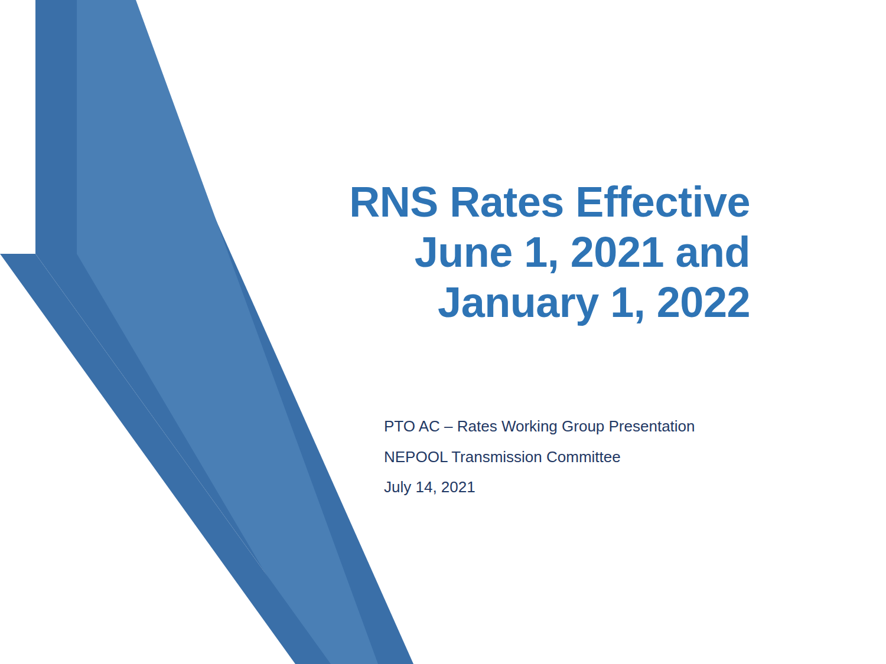RNS Rates Effective
June 1, 2021 and
January 1, 2022
PTO AC – Rates Working Group Presentation
NEPOOL Transmission Committee
July 14, 2021